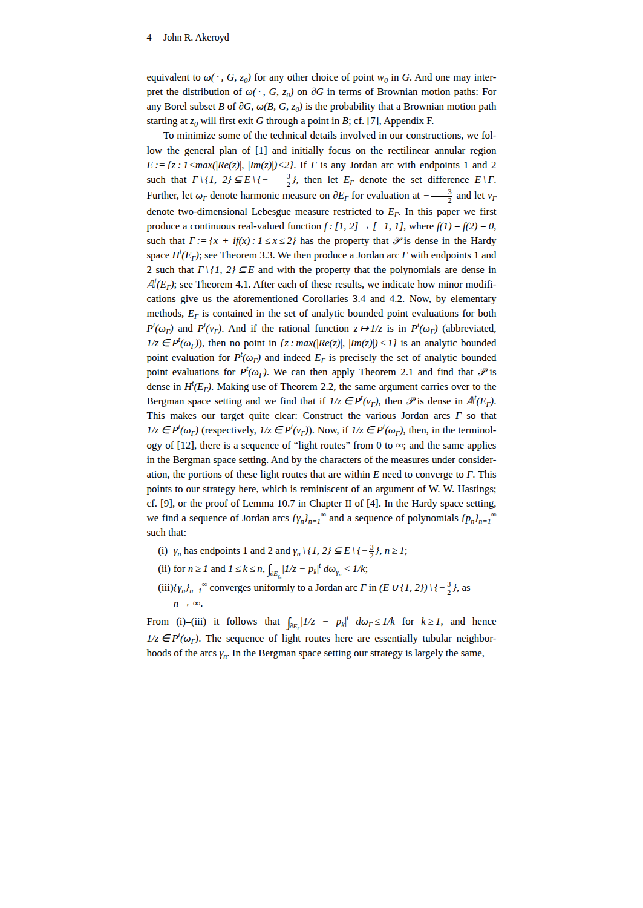4 John R. Akeroyd
equivalent to ω( · , G, z0) for any other choice of point w0 in G. And one may interpret the distribution of ω( · , G, z0) on ∂G in terms of Brownian motion paths: For any Borel subset B of ∂G, ω(B, G, z0) is the probability that a Brownian motion path starting at z0 will first exit G through a point in B; cf. [7], Appendix F.
To minimize some of the technical details involved in our constructions, we follow the general plan of [1] and initially focus on the rectilinear annular region E := {z : 1<max(|Re(z)|, |Im(z)|)<2}. If Γ is any Jordan arc with endpoints 1 and 2 such that Γ \ {1, 2} ⊆ E \ {−32}, then let EΓ denote the set difference E \ Γ. Further, let ωΓ denote harmonic measure on ∂EΓ for evaluation at −32 and let νΓ denote two-dimensional Lebesgue measure restricted to EΓ. In this paper we first produce a continuous real-valued function f : [1, 2] → [−1, 1], where f(1) = f(2) = 0, such that Γ := {x + if(x) : 1 ≤ x ≤ 2} has the property that 𝒫 is dense in the Hardy space Ht(EΓ); see Theorem 3.3. We then produce a Jordan arc Γ with endpoints 1 and 2 such that Γ \ {1, 2} ⊆ E and with the property that the polynomials are dense in 𝔸t(EΓ); see Theorem 4.1. After each of these results, we indicate how minor modifications give us the aforementioned Corollaries 3.4 and 4.2. Now, by elementary methods, EΓ is contained in the set of analytic bounded point evaluations for both Pt(ωΓ) and Pt(νΓ). And if the rational function z ↦ 1/z is in Pt(ωΓ) (abbreviated, 1/z ∈ Pt(ωΓ)), then no point in {z : max(|Re(z)|, |Im(z)|) ≤ 1} is an analytic bounded point evaluation for Pt(ωΓ) and indeed EΓ is precisely the set of analytic bounded point evaluations for Pt(ωΓ). We can then apply Theorem 2.1 and find that 𝒫 is dense in Ht(EΓ). Making use of Theorem 2.2, the same argument carries over to the Bergman space setting and we find that if 1/z ∈ Pt(νΓ), then 𝒫 is dense in 𝔸t(EΓ). This makes our target quite clear: Construct the various Jordan arcs Γ so that 1/z ∈ Pt(ωΓ) (respectively, 1/z ∈ Pt(νΓ)). Now, if 1/z ∈ Pt(ωΓ), then, in the terminology of [12], there is a sequence of “light routes” from 0 to ∞; and the same applies in the Bergman space setting. And by the characters of the measures under consideration, the portions of these light routes that are within E need to converge to Γ. This points to our strategy here, which is reminiscent of an argument of W. W. Hastings; cf. [9], or the proof of Lemma 10.7 in Chapter II of [4]. In the Hardy space setting, we find a sequence of Jordan arcs {γn}n=1∞ and a sequence of polynomials {pn}n=1∞ such that:
(i) γn has endpoints 1 and 2 and γn \ {1, 2} ⊆ E \ {−32}, n ≥ 1;
(ii) for n ≥ 1 and 1 ≤ k ≤ n, ∫∂Eγn|1/z − pk|t dωγn < 1/k;
(iii) {γn}n=1∞ converges uniformly to a Jordan arc Γ in (E ∪ {1, 2}) \ {−32}, as n → ∞.
From (i)–(iii) it follows that ∫∂EΓ|1/z − pk|t dωΓ ≤ 1/k for k ≥ 1, and hence 1/z ∈ Pt(ωΓ). The sequence of light routes here are essentially tubular neighborhoods of the arcs γn. In the Bergman space setting our strategy is largely the same,